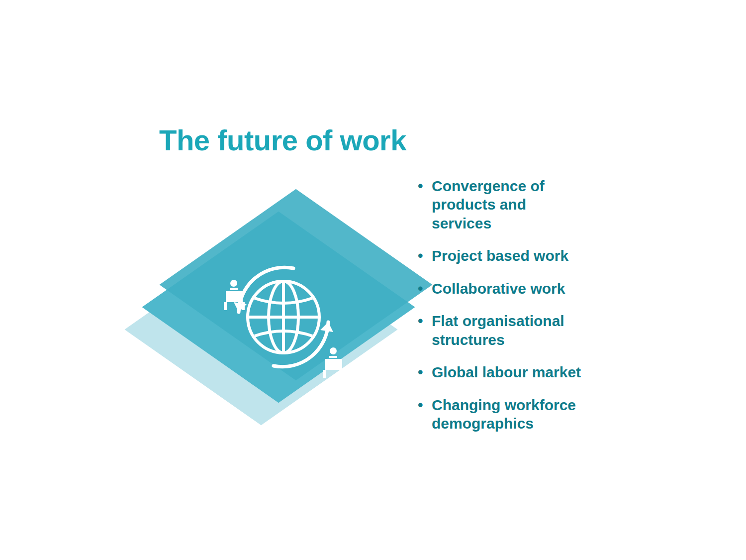The future of work
Convergence of products and services
Project based work
Collaborative work
Flat organisational structures
Global labour market
Changing workforce demographics